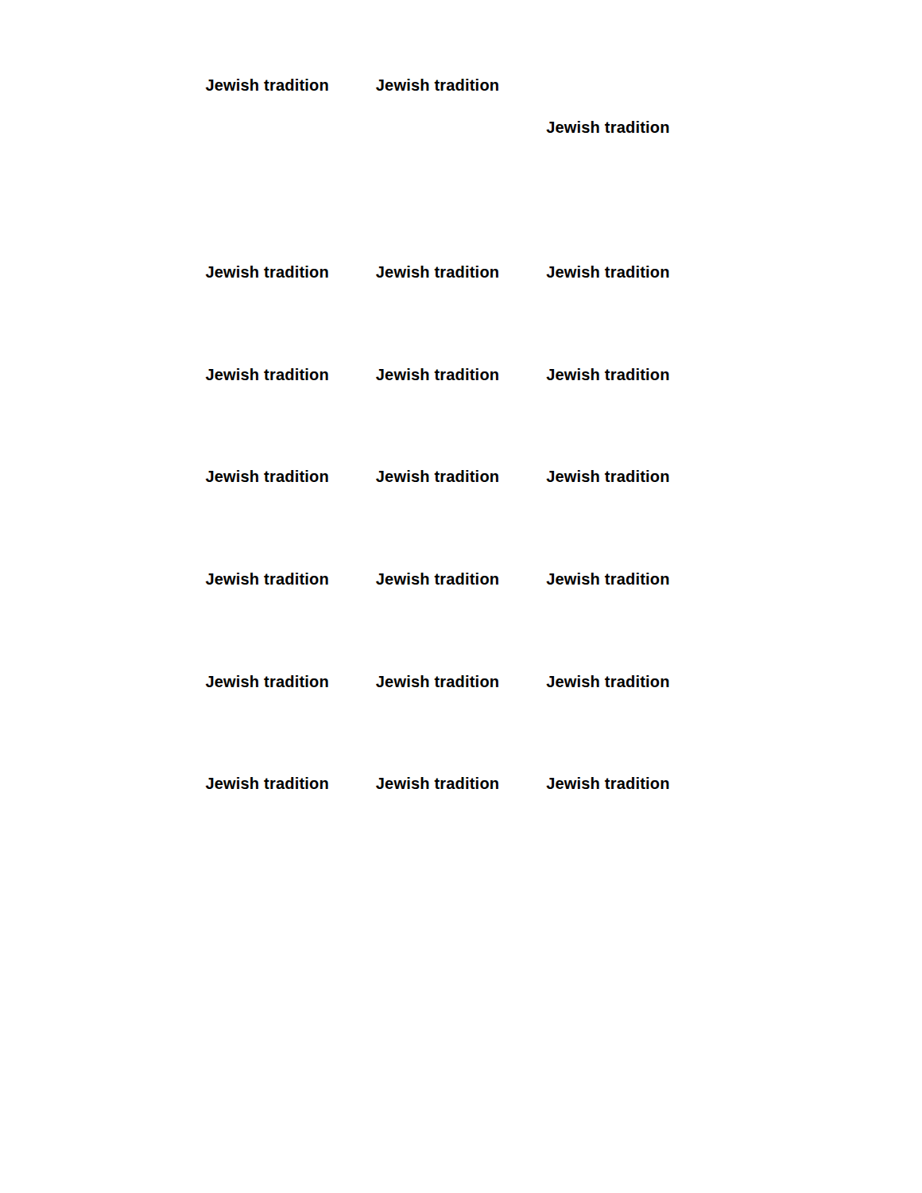| Jewish tradition | Jewish tradition | Jewish tradition |
| Jewish tradition | Jewish tradition | Jewish tradition |
| Jewish tradition | Jewish tradition | Jewish tradition |
| Jewish tradition | Jewish tradition | Jewish tradition |
| Jewish tradition | Jewish tradition | Jewish tradition |
| Jewish tradition | Jewish tradition | Jewish tradition |
| Jewish tradition | Jewish tradition | Jewish tradition |